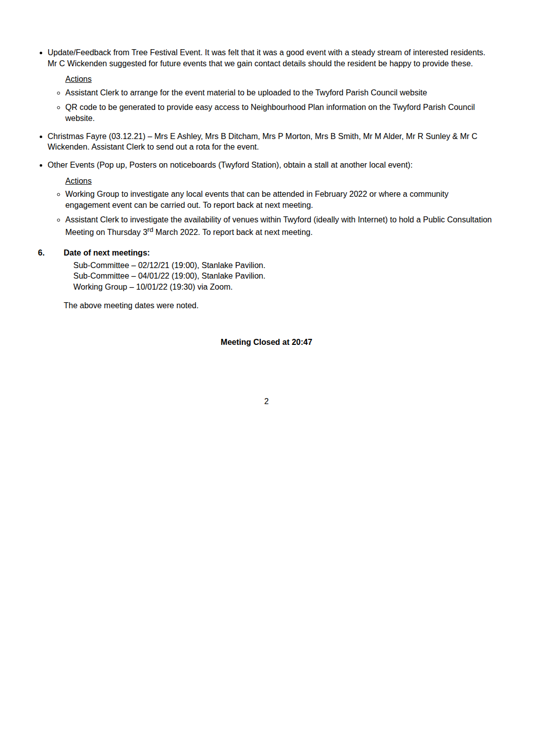Update/Feedback from Tree Festival Event. It was felt that it was a good event with a steady stream of interested residents. Mr C Wickenden suggested for future events that we gain contact details should the resident be happy to provide these.
Actions
Assistant Clerk to arrange for the event material to be uploaded to the Twyford Parish Council website
QR code to be generated to provide easy access to Neighbourhood Plan information on the Twyford Parish Council website.
Christmas Fayre (03.12.21) – Mrs E Ashley, Mrs B Ditcham, Mrs P Morton, Mrs B Smith, Mr M Alder, Mr R Sunley & Mr C Wickenden. Assistant Clerk to send out a rota for the event.
Other Events (Pop up, Posters on noticeboards (Twyford Station), obtain a stall at another local event):
Actions
Working Group to investigate any local events that can be attended in February 2022 or where a community engagement event can be carried out. To report back at next meeting.
Assistant Clerk to investigate the availability of venues within Twyford (ideally with Internet) to hold a Public Consultation Meeting on Thursday 3rd March 2022. To report back at next meeting.
6.
Date of next meetings:
Sub-Committee – 02/12/21 (19:00), Stanlake Pavilion.
Sub-Committee – 04/01/22 (19:00), Stanlake Pavilion.
Working Group – 10/01/22 (19:30) via Zoom.
The above meeting dates were noted.
Meeting Closed at 20:47
2